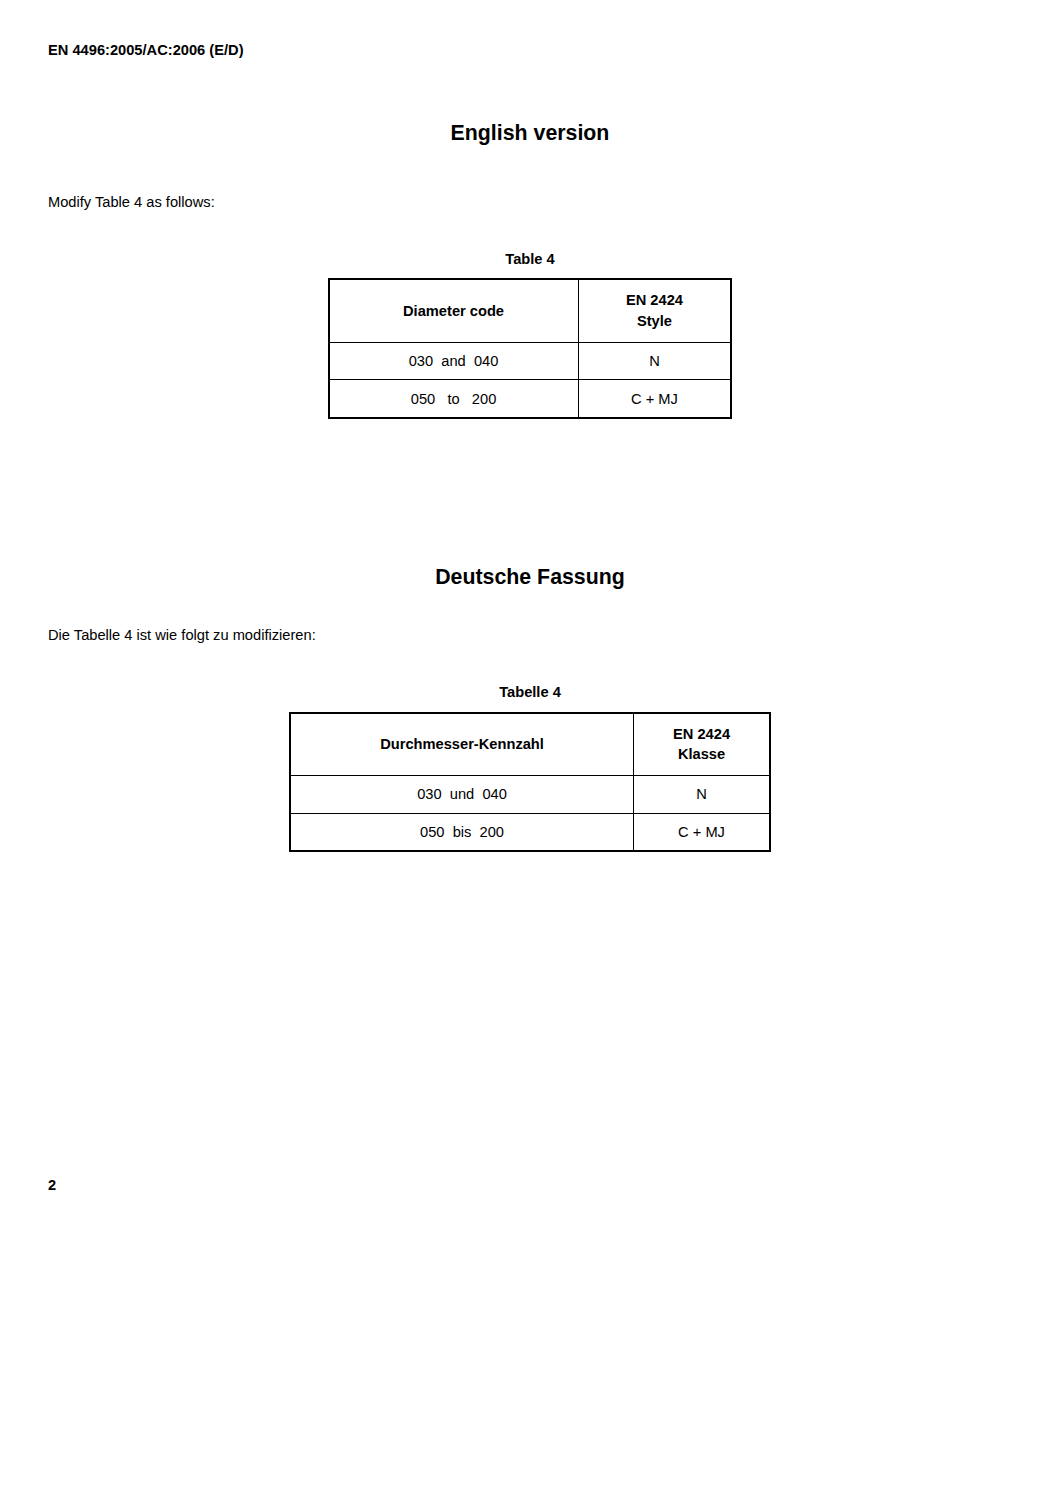EN 4496:2005/AC:2006 (E/D)
English version
Modify Table 4 as follows:
Table 4
| Diameter code | EN 2424 Style |
| --- | --- |
| 030 and 040 | N |
| 050 to 200 | C + MJ |
Deutsche Fassung
Die Tabelle 4 ist wie folgt zu modifizieren:
Tabelle 4
| Durchmesser-Kennzahl | EN 2424 Klasse |
| --- | --- |
| 030 und 040 | N |
| 050 bis 200 | C + MJ |
2